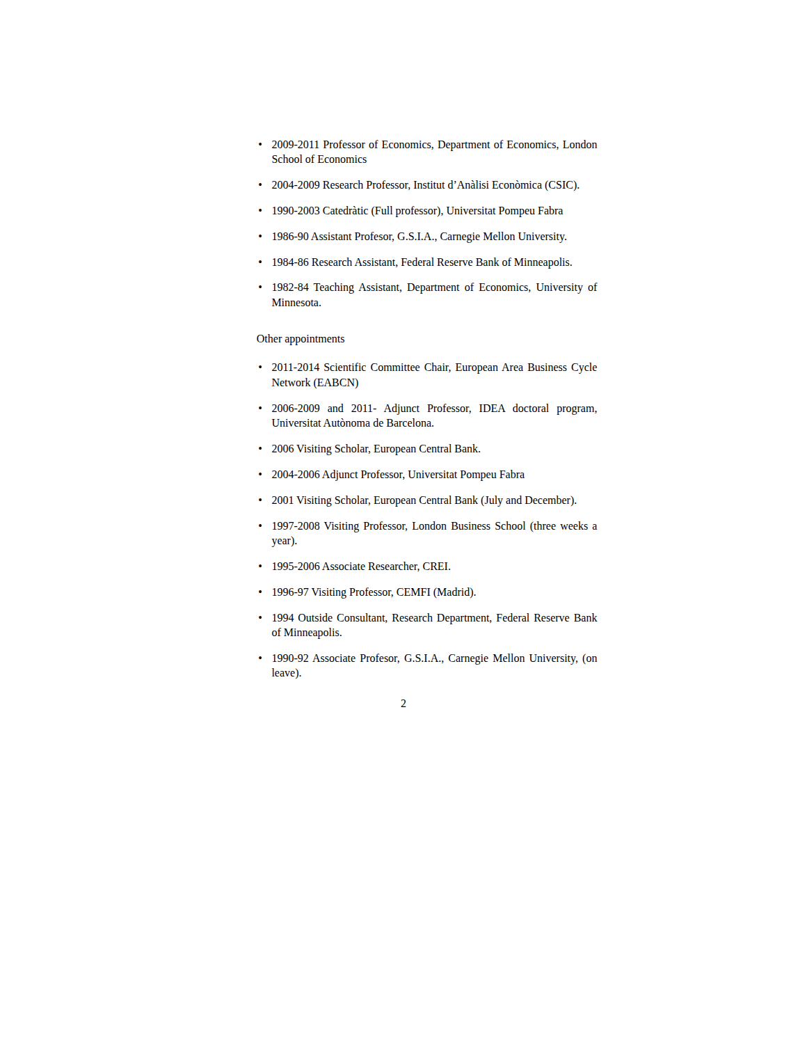2009-2011 Professor of Economics, Department of Economics, London School of Economics
2004-2009 Research Professor, Institut d’Anàlisi Econòmica (CSIC).
1990-2003 Catedràtic (Full professor), Universitat Pompeu Fabra
1986-90 Assistant Profesor, G.S.I.A., Carnegie Mellon University.
1984-86 Research Assistant, Federal Reserve Bank of Minneapolis.
1982-84 Teaching Assistant, Department of Economics, University of Minnesota.
Other appointments
2011-2014 Scientific Committee Chair, European Area Business Cycle Network (EABCN)
2006-2009 and 2011- Adjunct Professor, IDEA doctoral program, Universitat Autònoma de Barcelona.
2006 Visiting Scholar, European Central Bank.
2004-2006 Adjunct Professor, Universitat Pompeu Fabra
2001 Visiting Scholar, European Central Bank (July and December).
1997-2008 Visiting Professor, London Business School (three weeks a year).
1995-2006 Associate Researcher, CREI.
1996-97 Visiting Professor, CEMFI (Madrid).
1994 Outside Consultant, Research Department, Federal Reserve Bank of Minneapolis.
1990-92 Associate Profesor, G.S.I.A., Carnegie Mellon University, (on leave).
2